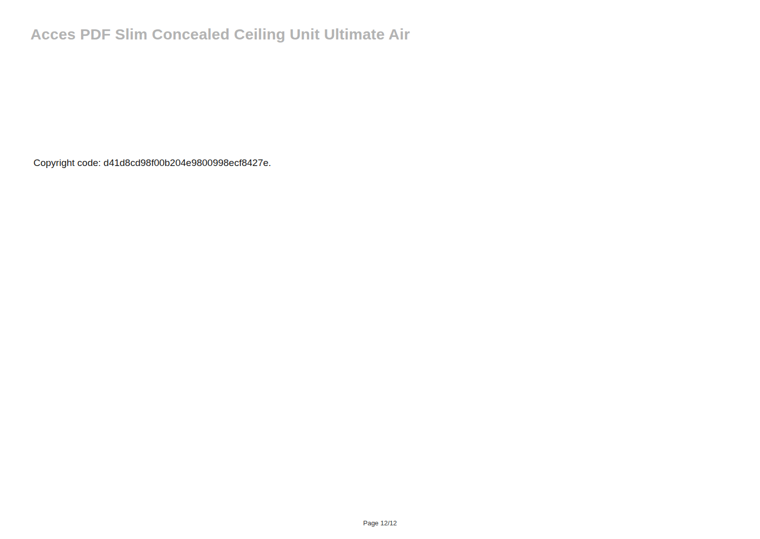Acces PDF Slim Concealed Ceiling Unit Ultimate Air
Copyright code: d41d8cd98f00b204e9800998ecf8427e.
Page 12/12